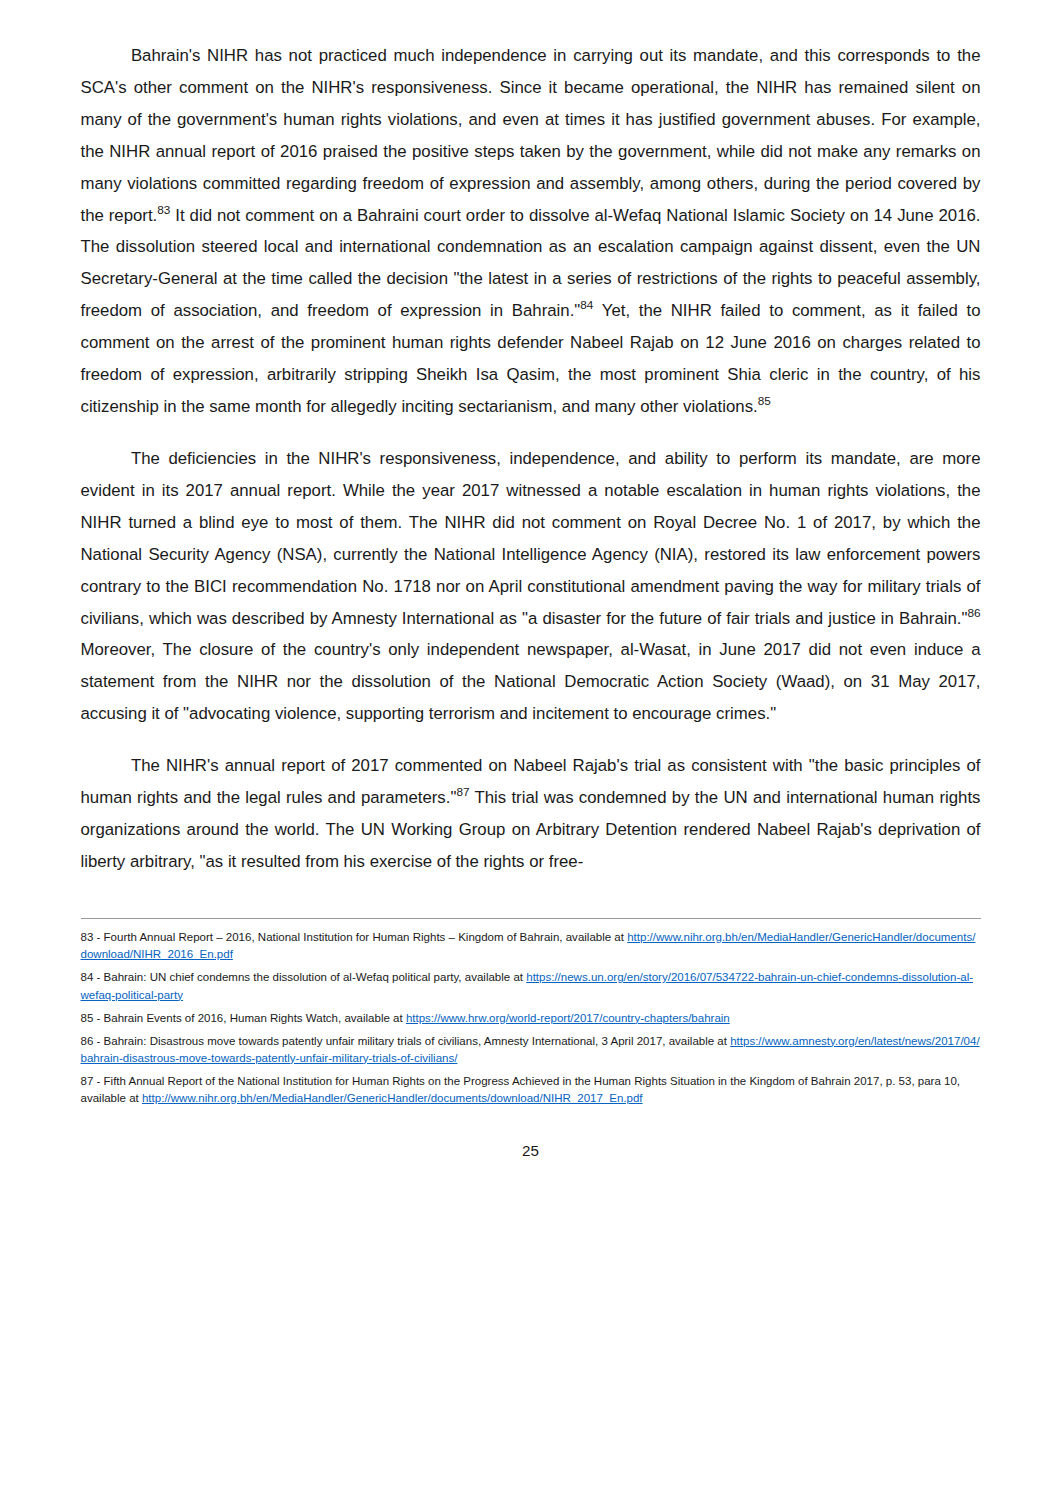Bahrain's NIHR has not practiced much independence in carrying out its mandate, and this corresponds to the SCA's other comment on the NIHR's responsiveness. Since it became operational, the NIHR has remained silent on many of the government's human rights violations, and even at times it has justified government abuses. For example, the NIHR annual report of 2016 praised the positive steps taken by the government, while did not make any remarks on many violations committed regarding freedom of expression and assembly, among others, during the period covered by the report.83 It did not comment on a Bahraini court order to dissolve al-Wefaq National Islamic Society on 14 June 2016. The dissolution steered local and international condemnation as an escalation campaign against dissent, even the UN Secretary-General at the time called the decision "the latest in a series of restrictions of the rights to peaceful assembly, freedom of association, and freedom of expression in Bahrain."84 Yet, the NIHR failed to comment, as it failed to comment on the arrest of the prominent human rights defender Nabeel Rajab on 12 June 2016 on charges related to freedom of expression, arbitrarily stripping Sheikh Isa Qasim, the most prominent Shia cleric in the country, of his citizenship in the same month for allegedly inciting sectarianism, and many other violations.85
The deficiencies in the NIHR's responsiveness, independence, and ability to perform its mandate, are more evident in its 2017 annual report. While the year 2017 witnessed a notable escalation in human rights violations, the NIHR turned a blind eye to most of them. The NIHR did not comment on Royal Decree No. 1 of 2017, by which the National Security Agency (NSA), currently the National Intelligence Agency (NIA), restored its law enforcement powers contrary to the BICI recommendation No. 1718 nor on April constitutional amendment paving the way for military trials of civilians, which was described by Amnesty International as "a disaster for the future of fair trials and justice in Bahrain."86 Moreover, The closure of the country's only independent newspaper, al-Wasat, in June 2017 did not even induce a statement from the NIHR nor the dissolution of the National Democratic Action Society (Waad), on 31 May 2017, accusing it of "advocating violence, supporting terrorism and incitement to encourage crimes."
The NIHR's annual report of 2017 commented on Nabeel Rajab's trial as consistent with "the basic principles of human rights and the legal rules and parameters."87 This trial was condemned by the UN and international human rights organizations around the world. The UN Working Group on Arbitrary Detention rendered Nabeel Rajab's deprivation of liberty arbitrary, "as it resulted from his exercise of the rights or free-
83 - Fourth Annual Report – 2016, National Institution for Human Rights – Kingdom of Bahrain, available at http://www.nihr.org.bh/en/MediaHandler/GenericHandler/documents/download/NIHR_2016_En.pdf
84 - Bahrain: UN chief condemns the dissolution of al-Wefaq political party, available at https://news.un.org/en/story/2016/07/534722-bahrain-un-chief-condemns-dissolution-al-wefaq-political-party
85 - Bahrain Events of 2016, Human Rights Watch, available at https://www.hrw.org/world-report/2017/country-chapters/bahrain
86 - Bahrain: Disastrous move towards patently unfair military trials of civilians, Amnesty International, 3 April 2017, available at https://www.amnesty.org/en/latest/news/2017/04/bahrain-disastrous-move-towards-patently-unfair-military-trials-of-civilians/
87 - Fifth Annual Report of the National Institution for Human Rights on the Progress Achieved in the Human Rights Situation in the Kingdom of Bahrain 2017, p. 53, para 10, available at http://www.nihr.org.bh/en/MediaHandler/GenericHandler/documents/download/NIHR_2017_En.pdf
25